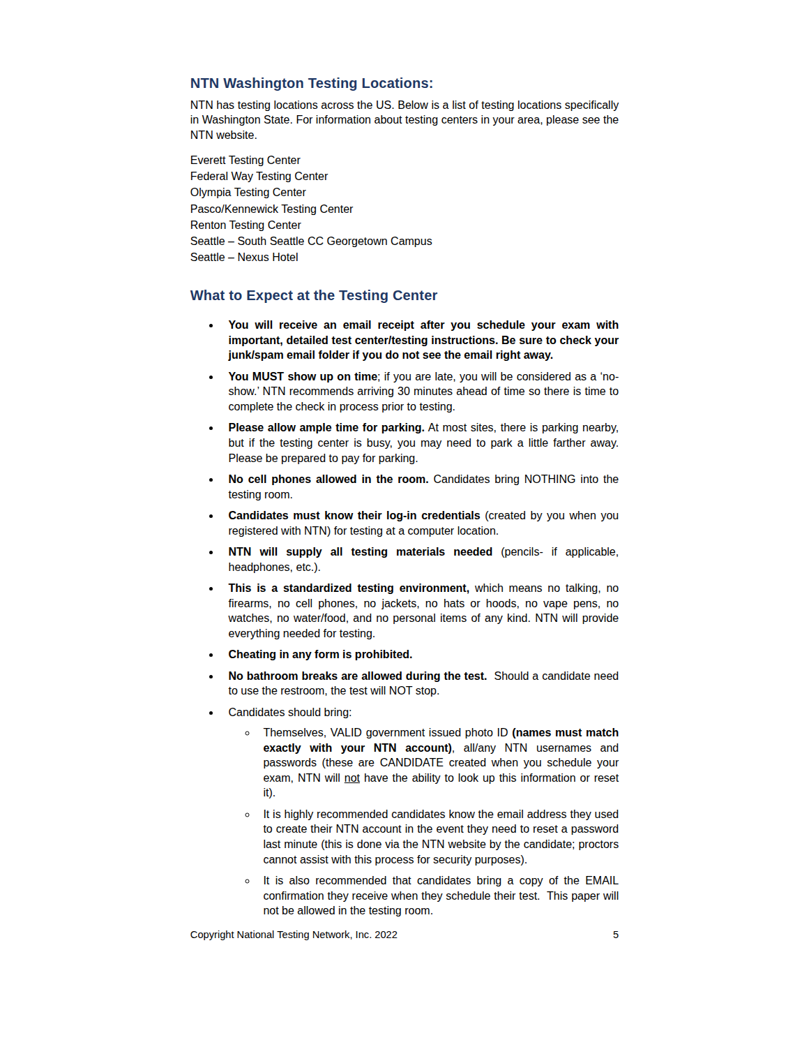NTN Washington Testing Locations:
NTN has testing locations across the US. Below is a list of testing locations specifically in Washington State. For information about testing centers in your area, please see the NTN website.
Everett Testing Center
Federal Way Testing Center
Olympia Testing Center
Pasco/Kennewick Testing Center
Renton Testing Center
Seattle – South Seattle CC Georgetown Campus
Seattle – Nexus Hotel
What to Expect at the Testing Center
You will receive an email receipt after you schedule your exam with important, detailed test center/testing instructions. Be sure to check your junk/spam email folder if you do not see the email right away.
You MUST show up on time; if you are late, you will be considered as a ‘no-show.’ NTN recommends arriving 30 minutes ahead of time so there is time to complete the check in process prior to testing.
Please allow ample time for parking. At most sites, there is parking nearby, but if the testing center is busy, you may need to park a little farther away. Please be prepared to pay for parking.
No cell phones allowed in the room. Candidates bring NOTHING into the testing room.
Candidates must know their log-in credentials (created by you when you registered with NTN) for testing at a computer location.
NTN will supply all testing materials needed (pencils- if applicable, headphones, etc.).
This is a standardized testing environment, which means no talking, no firearms, no cell phones, no jackets, no hats or hoods, no vape pens, no watches, no water/food, and no personal items of any kind. NTN will provide everything needed for testing.
Cheating in any form is prohibited.
No bathroom breaks are allowed during the test. Should a candidate need to use the restroom, the test will NOT stop.
Candidates should bring:
Themselves, VALID government issued photo ID (names must match exactly with your NTN account), all/any NTN usernames and passwords (these are CANDIDATE created when you schedule your exam, NTN will not have the ability to look up this information or reset it).
It is highly recommended candidates know the email address they used to create their NTN account in the event they need to reset a password last minute (this is done via the NTN website by the candidate; proctors cannot assist with this process for security purposes).
It is also recommended that candidates bring a copy of the EMAIL confirmation they receive when they schedule their test. This paper will not be allowed in the testing room.
Copyright National Testing Network, Inc. 2022
5